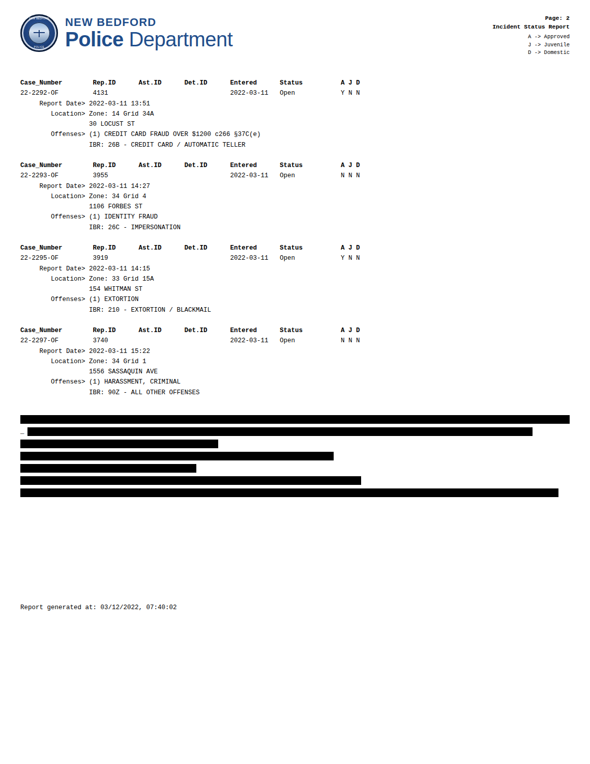NEW BEDFORD
Police Department
Page: 2 Incident Status Report
A -> Approved J -> Juvenile D -> Domestic
Case_Number        Rep.ID      Ast.ID      Det.ID      Entered      Status          A J D
22-2292-OF         4131                                2022-03-11   Open            Y N N
     Report Date> 2022-03-11 13:51
        Location> Zone: 14 Grid 34A
                  30 LOCUST ST
        Offenses> (1) CREDIT CARD FRAUD OVER $1200 c266 §37C(e)
                  IBR: 26B - CREDIT CARD / AUTOMATIC TELLER

Case_Number        Rep.ID      Ast.ID      Det.ID      Entered      Status          A J D
22-2293-OF         3955                                2022-03-11   Open            N N N
     Report Date> 2022-03-11 14:27
        Location> Zone: 34 Grid 4
                  1106 FORBES ST
        Offenses> (1) IDENTITY FRAUD
                  IBR: 26C - IMPERSONATION

Case_Number        Rep.ID      Ast.ID      Det.ID      Entered      Status          A J D
22-2295-OF         3919                                2022-03-11   Open            Y N N
     Report Date> 2022-03-11 14:15
        Location> Zone: 33 Grid 15A
                  154 WHITMAN ST
        Offenses> (1) EXTORTION
                  IBR: 210 - EXTORTION / BLACKMAIL

Case_Number        Rep.ID      Ast.ID      Det.ID      Entered      Status          A J D
22-2297-OF         3740                                2022-03-11   Open            N N N
     Report Date> 2022-03-11 15:22
        Location> Zone: 34 Grid 1
                  1556 SASSAQUIN AVE
        Offenses> (1) HARASSMENT, CRIMINAL
                  IBR: 90Z - ALL OTHER OFFENSES
_
Report generated at: 03/12/2022, 07:40:02